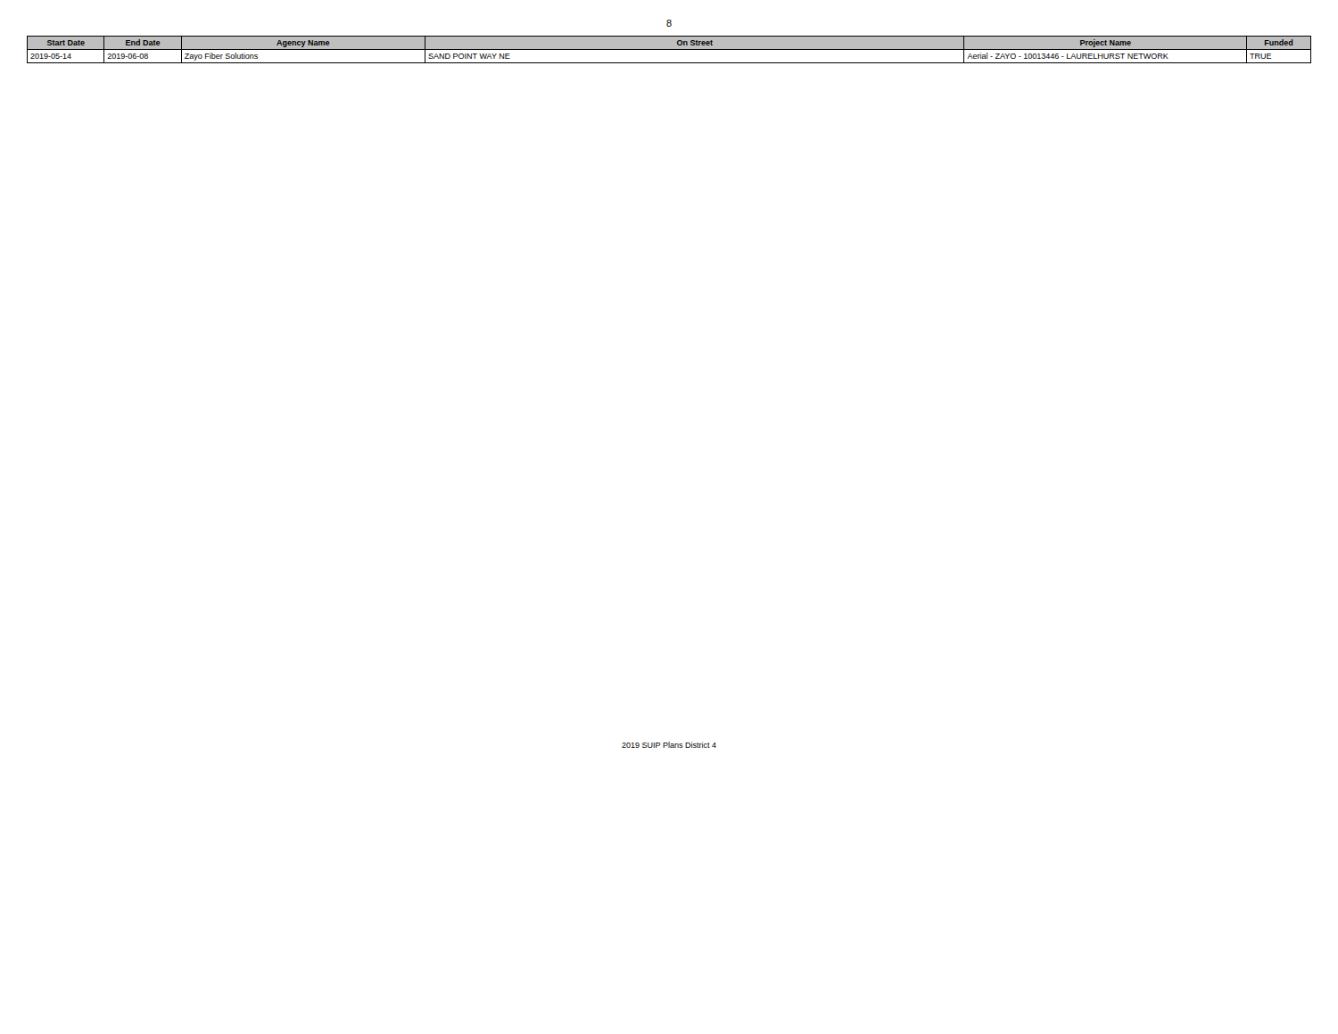8
| Start Date | End Date | Agency Name | On Street | Project Name | Funded |
| --- | --- | --- | --- | --- | --- |
| 2019-05-14 | 2019-06-08 | Zayo Fiber Solutions | SAND POINT WAY NE | Aerial - ZAYO - 10013446 - LAURELHURST NETWORK | TRUE |
2019 SUIP Plans District 4